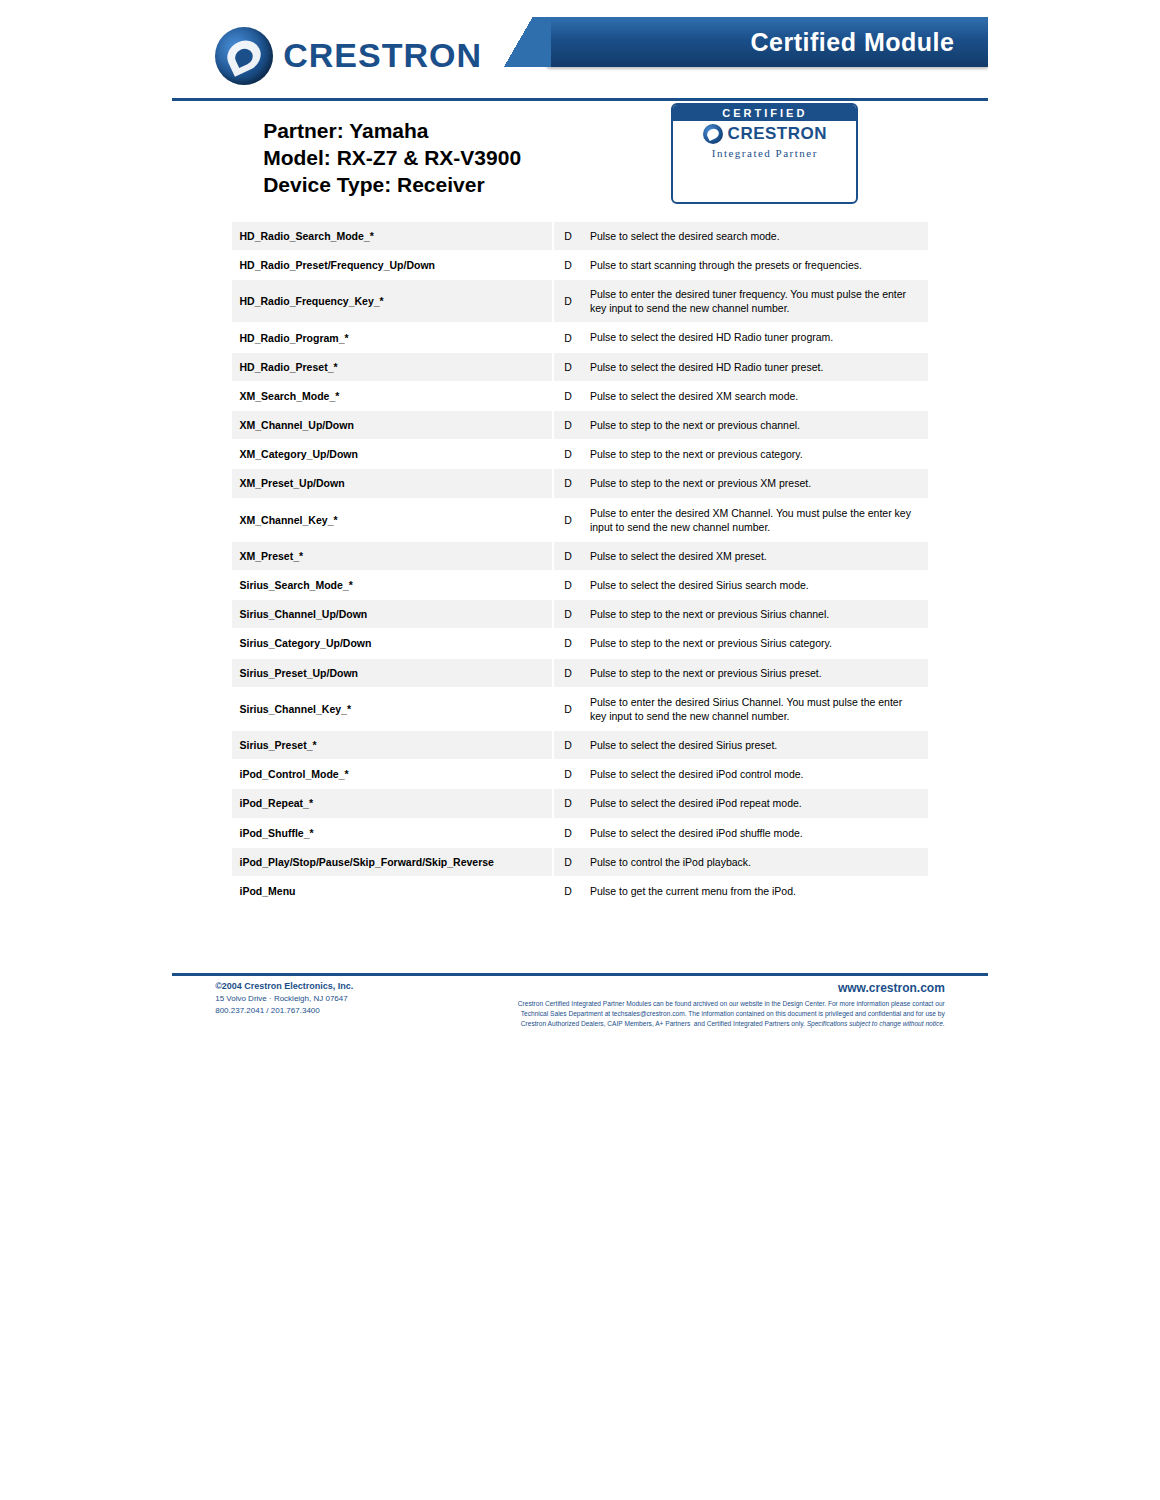CRESTRON
Certified Module
Partner: Yamaha
Model: RX-Z7 & RX-V3900
Device Type: Receiver
CERTIFIED
CRESTRON
Integrated Partner
| HD_Radio_Search_Mode_* | D | Pulse to select the desired search mode. |
| HD_Radio_Preset/Frequency_Up/Down | D | Pulse to start scanning through the presets or frequencies. |
| HD_Radio_Frequency_Key_* | D | Pulse to enter the desired tuner frequency. You must pulse the enter key input to send the new channel number. |
| HD_Radio_Program_* | D | Pulse to select the desired HD Radio tuner program. |
| HD_Radio_Preset_* | D | Pulse to select the desired HD Radio tuner preset. |
| XM_Search_Mode_* | D | Pulse to select the desired XM search mode. |
| XM_Channel_Up/Down | D | Pulse to step to the next or previous channel. |
| XM_Category_Up/Down | D | Pulse to step to the next or previous category. |
| XM_Preset_Up/Down | D | Pulse to step to the next or previous XM preset. |
| XM_Channel_Key_* | D | Pulse to enter the desired XM Channel. You must pulse the enter key input to send the new channel number. |
| XM_Preset_* | D | Pulse to select the desired XM preset. |
| Sirius_Search_Mode_* | D | Pulse to select the desired Sirius search mode. |
| Sirius_Channel_Up/Down | D | Pulse to step to the next or previous Sirius channel. |
| Sirius_Category_Up/Down | D | Pulse to step to the next or previous Sirius category. |
| Sirius_Preset_Up/Down | D | Pulse to step to the next or previous Sirius preset. |
| Sirius_Channel_Key_* | D | Pulse to enter the desired Sirius Channel. You must pulse the enter key input to send the new channel number. |
| Sirius_Preset_* | D | Pulse to select the desired Sirius preset. |
| iPod_Control_Mode_* | D | Pulse to select the desired iPod control mode. |
| iPod_Repeat_* | D | Pulse to select the desired iPod repeat mode. |
| iPod_Shuffle_* | D | Pulse to select the desired iPod shuffle mode. |
| iPod_Play/Stop/Pause/Skip_Forward/Skip_Reverse | D | Pulse to control the iPod playback. |
| iPod_Menu | D | Pulse to get the current menu from the iPod. |
©2004 Crestron Electronics, Inc.
15 Volvo Drive · Rockleigh, NJ 07647
800.237.2041 / 201.767.3400
www.crestron.com
Crestron Certified Integrated Partner Modules can be found archived on our website in the Design Center. For more information please contact our
Technical Sales Department at techsales@crestron.com. The information contained on this document is privileged and confidential and for use by
Crestron Authorized Dealers, CAIP Members, A+ Partners and Certified Integrated Partners only. Specifications subject to change without notice.